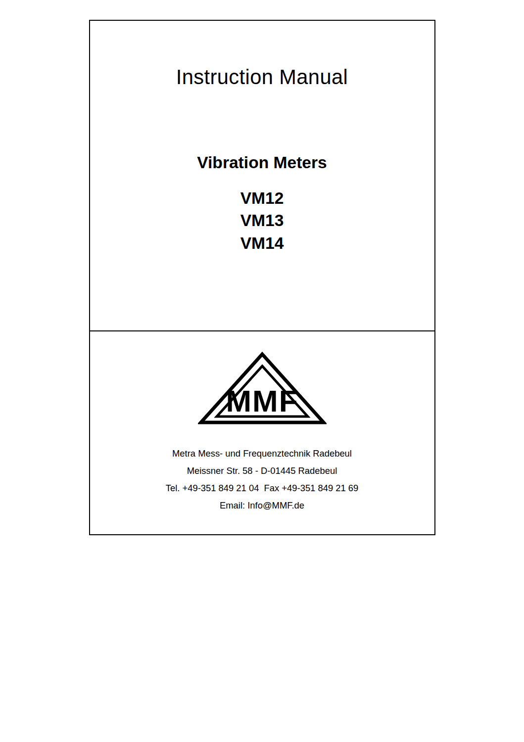Instruction Manual
Vibration Meters
VM12
VM13
VM14
MMF
Metra Mess- und Frequenztechnik Radebeul
Meissner Str. 58 - D-01445 Radebeul
Tel. +49-351 849 21 04 Fax +49-351 849 21 69
Email: Info@MMF.de